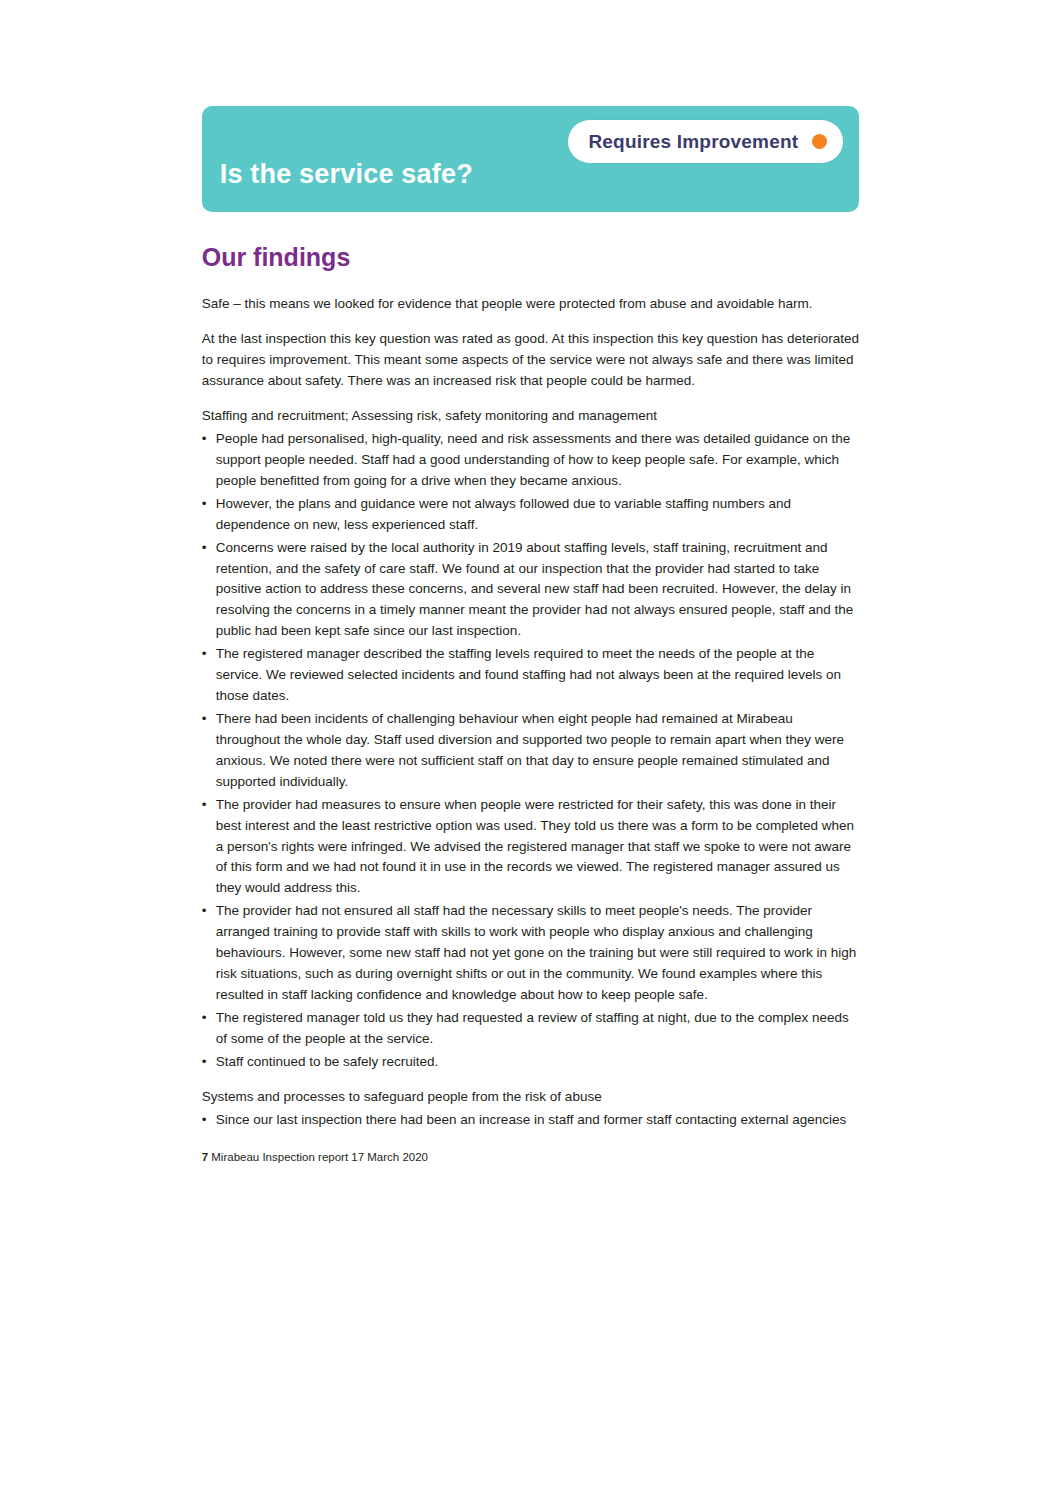Requires Improvement
Is the service safe?
Our findings
Safe – this means we looked for evidence that people were protected from abuse and avoidable harm.
At the last inspection this key question was rated as good. At this inspection this key question has deteriorated to requires improvement. This meant some aspects of the service were not always safe and there was limited assurance about safety. There was an increased risk that people could be harmed.
Staffing and recruitment; Assessing risk, safety monitoring and management
People had personalised, high-quality, need and risk assessments and there was detailed guidance on the support people needed. Staff had a good understanding of how to keep people safe. For example, which people benefitted from going for a drive when they became anxious.
However, the plans and guidance were not always followed due to variable staffing numbers and dependence on new, less experienced staff.
Concerns were raised by the local authority in 2019 about staffing levels, staff training, recruitment and retention, and the safety of care staff. We found at our inspection that the provider had started to take positive action to address these concerns, and several new staff had been recruited. However, the delay in resolving the concerns in a timely manner meant the provider had not always ensured people, staff and the public had been kept safe since our last inspection.
The registered manager described the staffing levels required to meet the needs of the people at the service. We reviewed selected incidents and found staffing had not always been at the required levels on those dates.
There had been incidents of challenging behaviour when eight people had remained at Mirabeau throughout the whole day. Staff used diversion and supported two people to remain apart when they were anxious. We noted there were not sufficient staff on that day to ensure people remained stimulated and supported individually.
The provider had measures to ensure when people were restricted for their safety, this was done in their best interest and the least restrictive option was used. They told us there was a form to be completed when a person's rights were infringed. We advised the registered manager that staff we spoke to were not aware of this form and we had not found it in use in the records we viewed. The registered manager assured us they would address this.
The provider had not ensured all staff had the necessary skills to meet people's needs. The provider arranged training to provide staff with skills to work with people who display anxious and challenging behaviours. However, some new staff had not yet gone on the training but were still required to work in high risk situations, such as during overnight shifts or out in the community. We found examples where this resulted in staff lacking confidence and knowledge about how to keep people safe.
The registered manager told us they had requested a review of staffing at night, due to the complex needs of some of the people at the service.
Staff continued to be safely recruited.
Systems and processes to safeguard people from the risk of abuse
Since our last inspection there had been an increase in staff and former staff contacting external agencies
7 Mirabeau Inspection report 17 March 2020